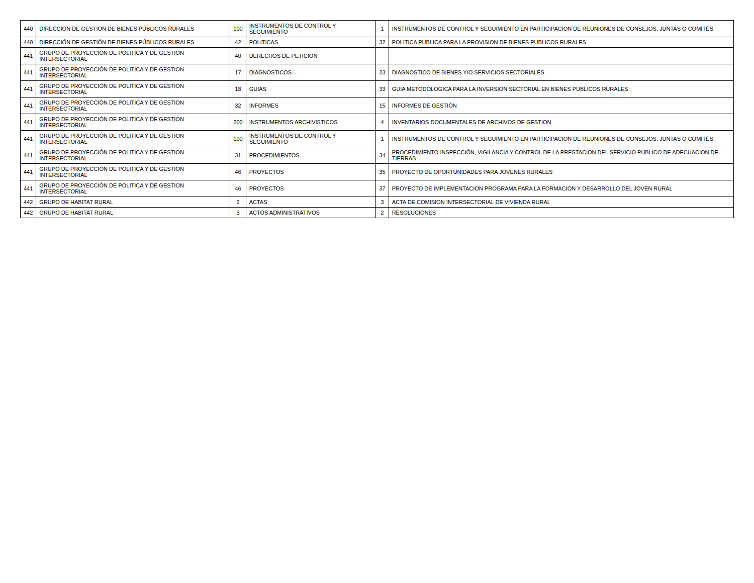| 440 | DIRECCIÓN DE GESTIÓN DE BIENES PÚBLICOS RURALES | 100 | INSTRUMENTOS DE CONTROL Y SEGUIMIENTO | 1 | INSTRUMENTOS DE CONTROL Y SEGUIMIENTO EN PARTICIPACION DE REUNIONES DE CONSEJOS, JUNTAS O COMITÉS |
| 440 | DIRECCIÓN DE GESTIÓN DE BIENES PÚBLICOS RURALES | 42 | POLITICAS | 32 | POLITICA PUBLICA PARA LA PROVISION DE BIENES PUBLICOS RURALES |
| 441 | GRUPO DE PROYECCIÓN DE POLITICA Y DE GESTION INTERSECTORIAL | 40 | DERECHOS DE PETICION | | |
| 441 | GRUPO DE PROYECCIÓN DE POLITICA Y DE GESTION INTERSECTORIAL | 17 | DIAGNOSTICOS | 23 | DIAGNOSTICO DE BIENES Y/O SERVICIOS SECTORIALES |
| 441 | GRUPO DE PROYECCIÓN DE POLITICA Y DE GESTION INTERSECTORIAL | 18 | GUIAS | 33 | GUIA METODOLOGICA PARA LA INVERSION SECTORIAL EN BIENES PUBLICOS RURALES |
| 441 | GRUPO DE PROYECCIÓN DE POLITICA Y DE GESTION INTERSECTORIAL | 32 | INFORMES | 15 | INFORMES DE GESTIÓN |
| 441 | GRUPO DE PROYECCIÓN DE POLITICA Y DE GESTION INTERSECTORIAL | 200 | INSTRUMENTOS ARCHIVISTICOS | 4 | INVENTARIOS DOCUMENTALES DE ARCHIVOS DE GESTION |
| 441 | GRUPO DE PROYECCIÓN DE POLITICA Y DE GESTION INTERSECTORIAL | 100 | INSTRUMENTOS DE CONTROL Y SEGUIMIENTO | 1 | INSTRUMENTOS DE CONTROL Y SEGUIMIENTO EN PARTICIPACION DE REUNIONES DE CONSEJOS, JUNTAS O COMITÉS |
| 441 | GRUPO DE PROYECCIÓN DE POLITICA Y DE GESTION INTERSECTORIAL | 31 | PROCEDIMIENTOS | 34 | PROCEDIMIENTO INSPECCIÓN, VIGILANCIA Y CONTROL DE LA PRESTACION DEL SERVICIO PUBLICO DE ADECUACION DE TIERRAS |
| 441 | GRUPO DE PROYECCIÓN DE POLITICA Y DE GESTION INTERSECTORIAL | 46 | PROYECTOS | 35 | PROYECTO DE OPORTUNIDADES PARA JOVENES RURALES |
| 441 | GRUPO DE PROYECCIÓN DE POLITICA Y DE GESTION INTERSECTORIAL | 46 | PROYECTOS | 37 | PROYECTO DE IMPLEMENTACION PROGRAMA PARA LA FORMACION Y DESARROLLO DEL JOVEN RURAL |
| 442 | GRUPO DE HABITAT RURAL | 2 | ACTAS | 3 | ACTA DE COMISION INTERSECTORIAL DE VIVIENDA RURAL |
| 442 | GRUPO DE HABITAT RURAL | 3 | ACTOS ADMINISTRATIVOS | 2 | RESOLUCIONES |